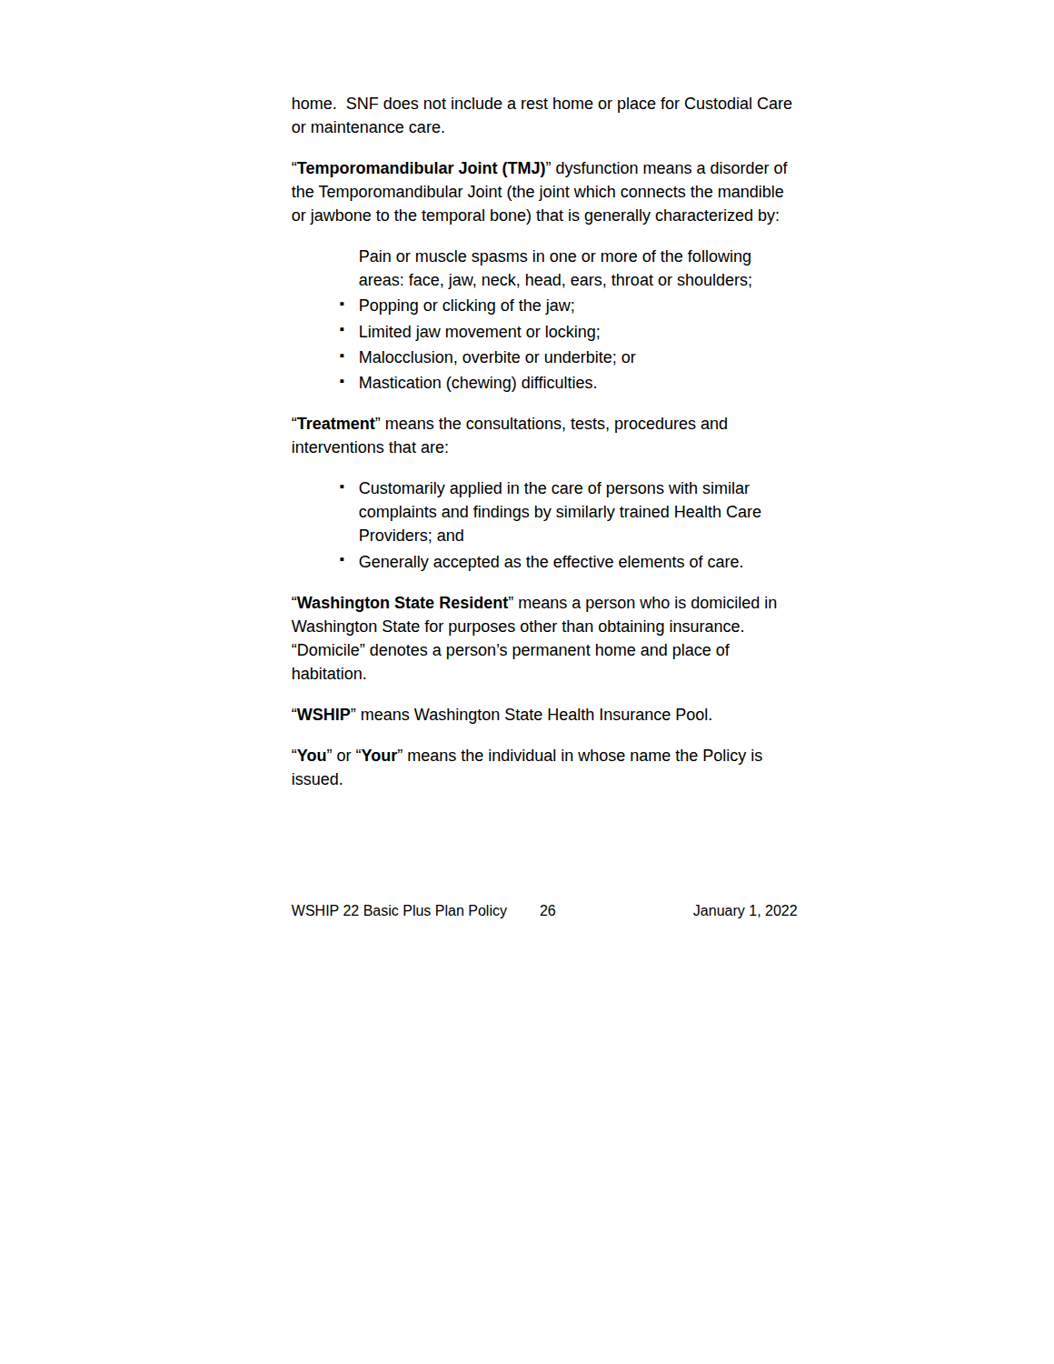home. SNF does not include a rest home or place for Custodial Care or maintenance care.
“Temporomandibular Joint (TMJ)” dysfunction means a disorder of the Temporomandibular Joint (the joint which connects the mandible or jawbone to the temporal bone) that is generally characterized by:
Pain or muscle spasms in one or more of the following areas: face, jaw, neck, head, ears, throat or shoulders;
Popping or clicking of the jaw;
Limited jaw movement or locking;
Malocclusion, overbite or underbite; or
Mastication (chewing) difficulties.
“Treatment” means the consultations, tests, procedures and interventions that are:
Customarily applied in the care of persons with similar complaints and findings by similarly trained Health Care Providers; and
Generally accepted as the effective elements of care.
“Washington State Resident” means a person who is domiciled in Washington State for purposes other than obtaining insurance. “Domicile” denotes a person’s permanent home and place of habitation.
“WSHIP” means Washington State Health Insurance Pool.
“You” or “Your” means the individual in whose name the Policy is issued.
WSHIP 22 Basic Plus Plan Policy 26 January 1, 2022